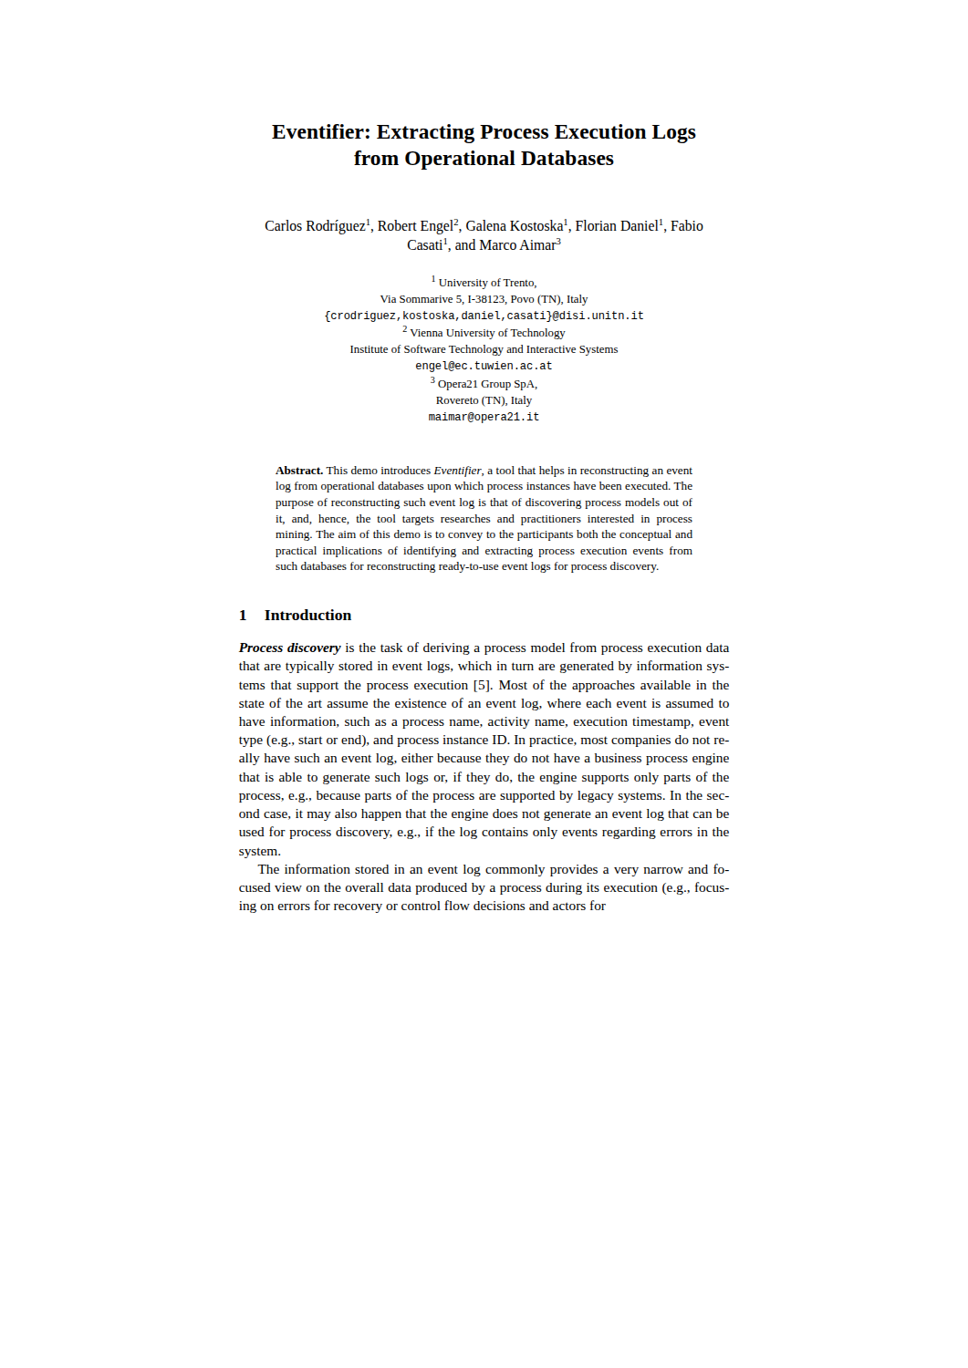Eventifier: Extracting Process Execution Logs
from Operational Databases
Carlos Rodríguez1, Robert Engel2, Galena Kostoska1, Florian Daniel1, Fabio
Casati1, and Marco Aimar3
1 University of Trento,
Via Sommarive 5, I-38123, Povo (TN), Italy
{crodriguez,kostoska,daniel,casati}@disi.unitn.it
2 Vienna University of Technology
Institute of Software Technology and Interactive Systems
engel@ec.tuwien.ac.at
3 Opera21 Group SpA,
Rovereto (TN), Italy
maimar@opera21.it
Abstract. This demo introduces Eventifier, a tool that helps in reconstructing an event log from operational databases upon which process instances have been executed. The purpose of reconstructing such event log is that of discovering process models out of it, and, hence, the tool targets researches and practitioners interested in process mining. The aim of this demo is to convey to the participants both the conceptual and practical implications of identifying and extracting process execution events from such databases for reconstructing ready-to-use event logs for process discovery.
1 Introduction
Process discovery is the task of deriving a process model from process execution data that are typically stored in event logs, which in turn are generated by information systems that support the process execution [5]. Most of the approaches available in the state of the art assume the existence of an event log, where each event is assumed to have information, such as a process name, activity name, execution timestamp, event type (e.g., start or end), and process instance ID. In practice, most companies do not really have such an event log, either because they do not have a business process engine that is able to generate such logs or, if they do, the engine supports only parts of the process, e.g., because parts of the process are supported by legacy systems. In the second case, it may also happen that the engine does not generate an event log that can be used for process discovery, e.g., if the log contains only events regarding errors in the system.
The information stored in an event log commonly provides a very narrow and focused view on the overall data produced by a process during its execution (e.g., focusing on errors for recovery or control flow decisions and actors for